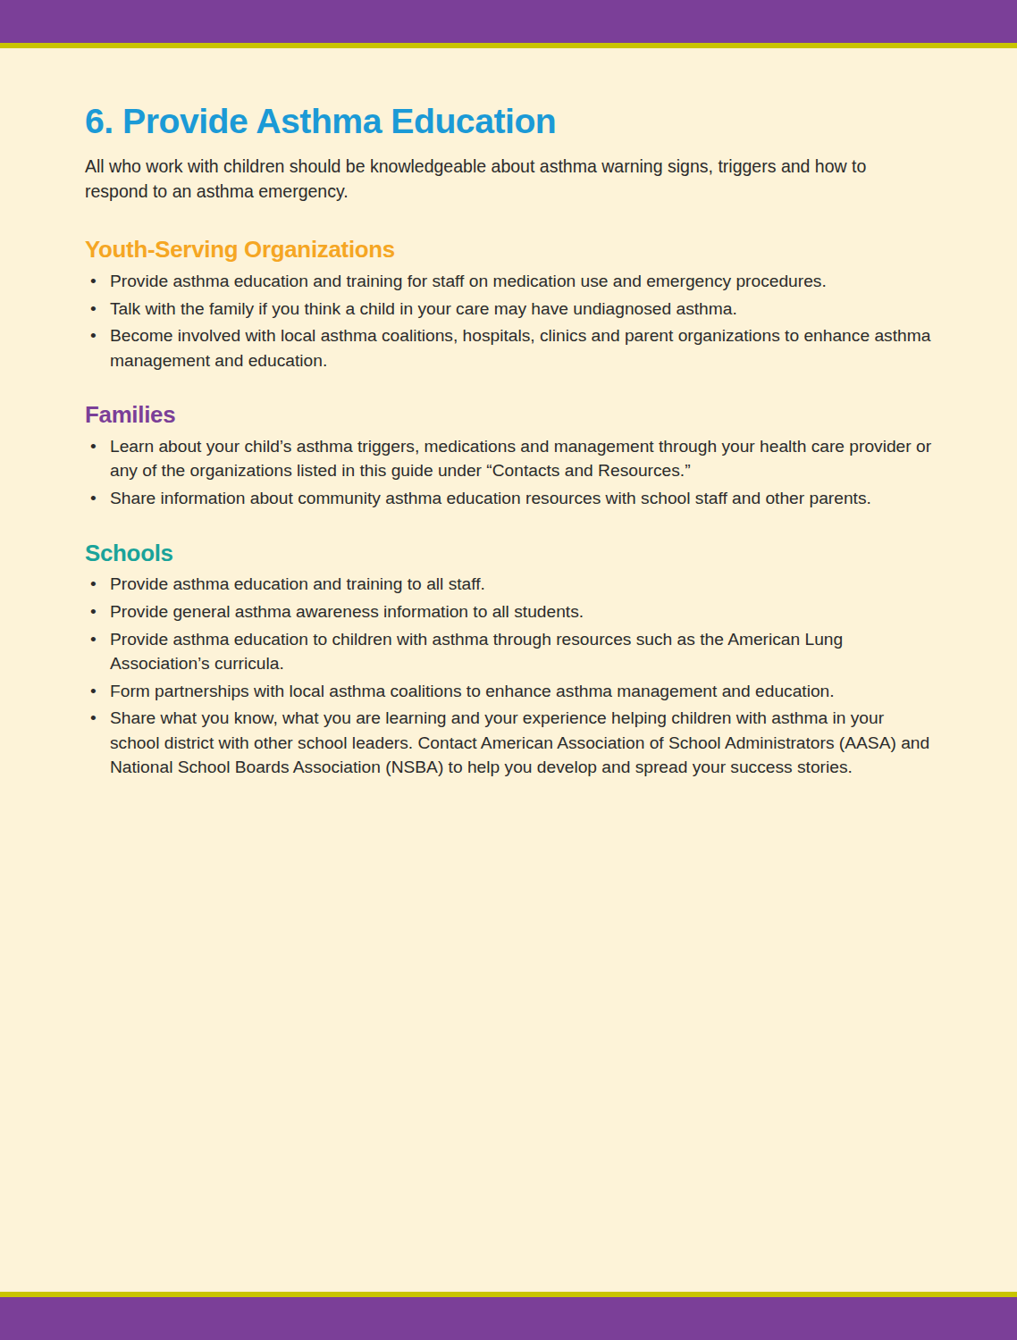6. Provide Asthma Education
All who work with children should be knowledgeable about asthma warning signs, triggers and how to respond to an asthma emergency.
Youth-Serving Organizations
Provide asthma education and training for staff on medication use and emergency procedures.
Talk with the family if you think a child in your care may have undiagnosed asthma.
Become involved with local asthma coalitions, hospitals, clinics and parent organizations to enhance asthma management and education.
Families
Learn about your child’s asthma triggers, medications and management through your health care provider or any of the organizations listed in this guide under “Contacts and Resources.”
Share information about community asthma education resources with school staff and other parents.
Schools
Provide asthma education and training to all staff.
Provide general asthma awareness information to all students.
Provide asthma education to children with asthma through resources such as the American Lung Association’s curricula.
Form partnerships with local asthma coalitions to enhance asthma management and education.
Share what you know, what you are learning and your experience helping children with asthma in your school district with other school leaders. Contact American Association of School Administrators (AASA) and National School Boards Association (NSBA) to help you develop and spread your success stories.